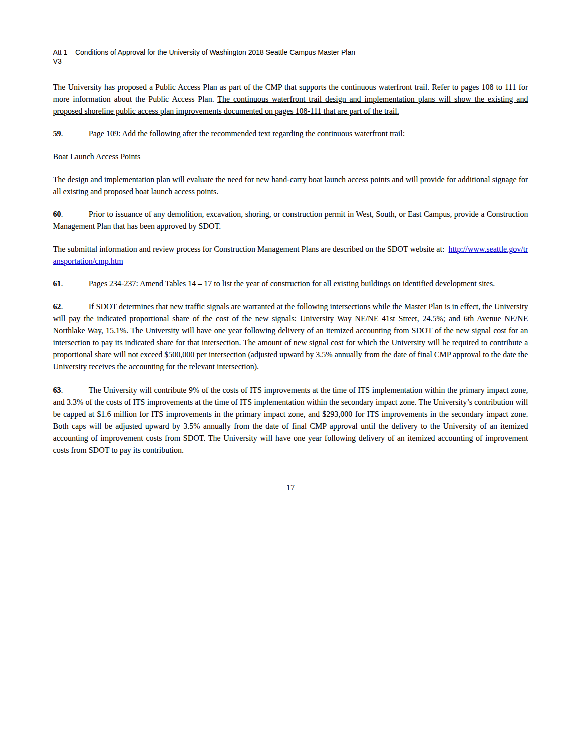Att 1 – Conditions of Approval for the University of Washington 2018 Seattle Campus Master Plan
V3
The University has proposed a Public Access Plan as part of the CMP that supports the continuous waterfront trail. Refer to pages 108 to 111 for more information about the Public Access Plan. The continuous waterfront trail design and implementation plans will show the existing and proposed shoreline public access plan improvements documented on pages 108-111 that are part of the trail.
59. Page 109: Add the following after the recommended text regarding the continuous waterfront trail:
Boat Launch Access Points
The design and implementation plan will evaluate the need for new hand-carry boat launch access points and will provide for additional signage for all existing and proposed boat launch access points.
60. Prior to issuance of any demolition, excavation, shoring, or construction permit in West, South, or East Campus, provide a Construction Management Plan that has been approved by SDOT.
The submittal information and review process for Construction Management Plans are described on the SDOT website at: http://www.seattle.gov/transportation/cmp.htm
61. Pages 234-237: Amend Tables 14 – 17 to list the year of construction for all existing buildings on identified development sites.
62. If SDOT determines that new traffic signals are warranted at the following intersections while the Master Plan is in effect, the University will pay the indicated proportional share of the cost of the new signals: University Way NE/NE 41st Street, 24.5%; and 6th Avenue NE/NE Northlake Way, 15.1%. The University will have one year following delivery of an itemized accounting from SDOT of the new signal cost for an intersection to pay its indicated share for that intersection. The amount of new signal cost for which the University will be required to contribute a proportional share will not exceed $500,000 per intersection (adjusted upward by 3.5% annually from the date of final CMP approval to the date the University receives the accounting for the relevant intersection).
63. The University will contribute 9% of the costs of ITS improvements at the time of ITS implementation within the primary impact zone, and 3.3% of the costs of ITS improvements at the time of ITS implementation within the secondary impact zone. The University’s contribution will be capped at $1.6 million for ITS improvements in the primary impact zone, and $293,000 for ITS improvements in the secondary impact zone. Both caps will be adjusted upward by 3.5% annually from the date of final CMP approval until the delivery to the University of an itemized accounting of improvement costs from SDOT. The University will have one year following delivery of an itemized accounting of improvement costs from SDOT to pay its contribution.
17